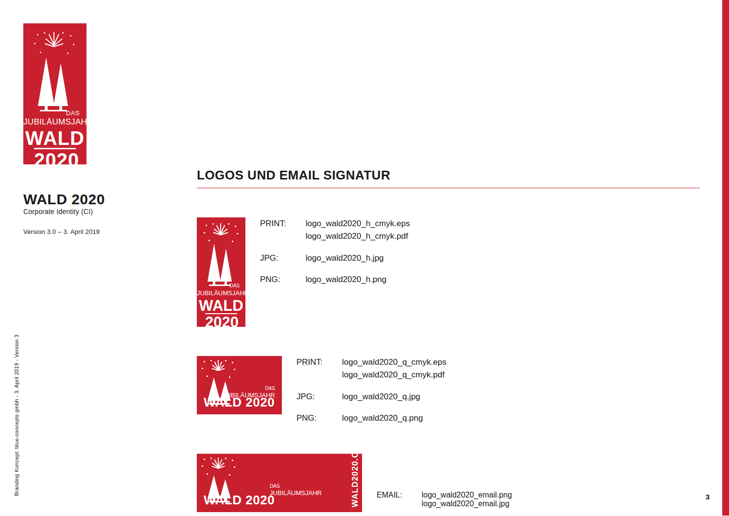DAS
JUBILÄUMSJAHR
WALD
2020
WALD 2020
Corporate Identity (CI)
Version 3.0 – 3. April 2019
Branding Konzept: blue-concepts gmbh - 3. April 2019 - Version 3
Logos und Email Signatur
DAS
JUBILÄUMSJAHR
WALD
2020
| PRINT: | logo_wald2020_h_cmyk.eps logo_wald2020_h_cmyk.pdf |
| JPG: | logo_wald2020_h.jpg |
| PNG: | logo_wald2020_h.png |
DAS
JUBILÄUMSJAHR
WALD 2020
| PRINT: | logo_wald2020_q_cmyk.eps logo_wald2020_q_cmyk.pdf |
| JPG: | logo_wald2020_q.jpg |
| PNG: | logo_wald2020_q.png |
DAS
JUBILÄUMSJAHR
WALD 2020
WALD2020.CH
| EMAIL: | logo_wald2020_email.png logo_wald2020_email.jpg |
3